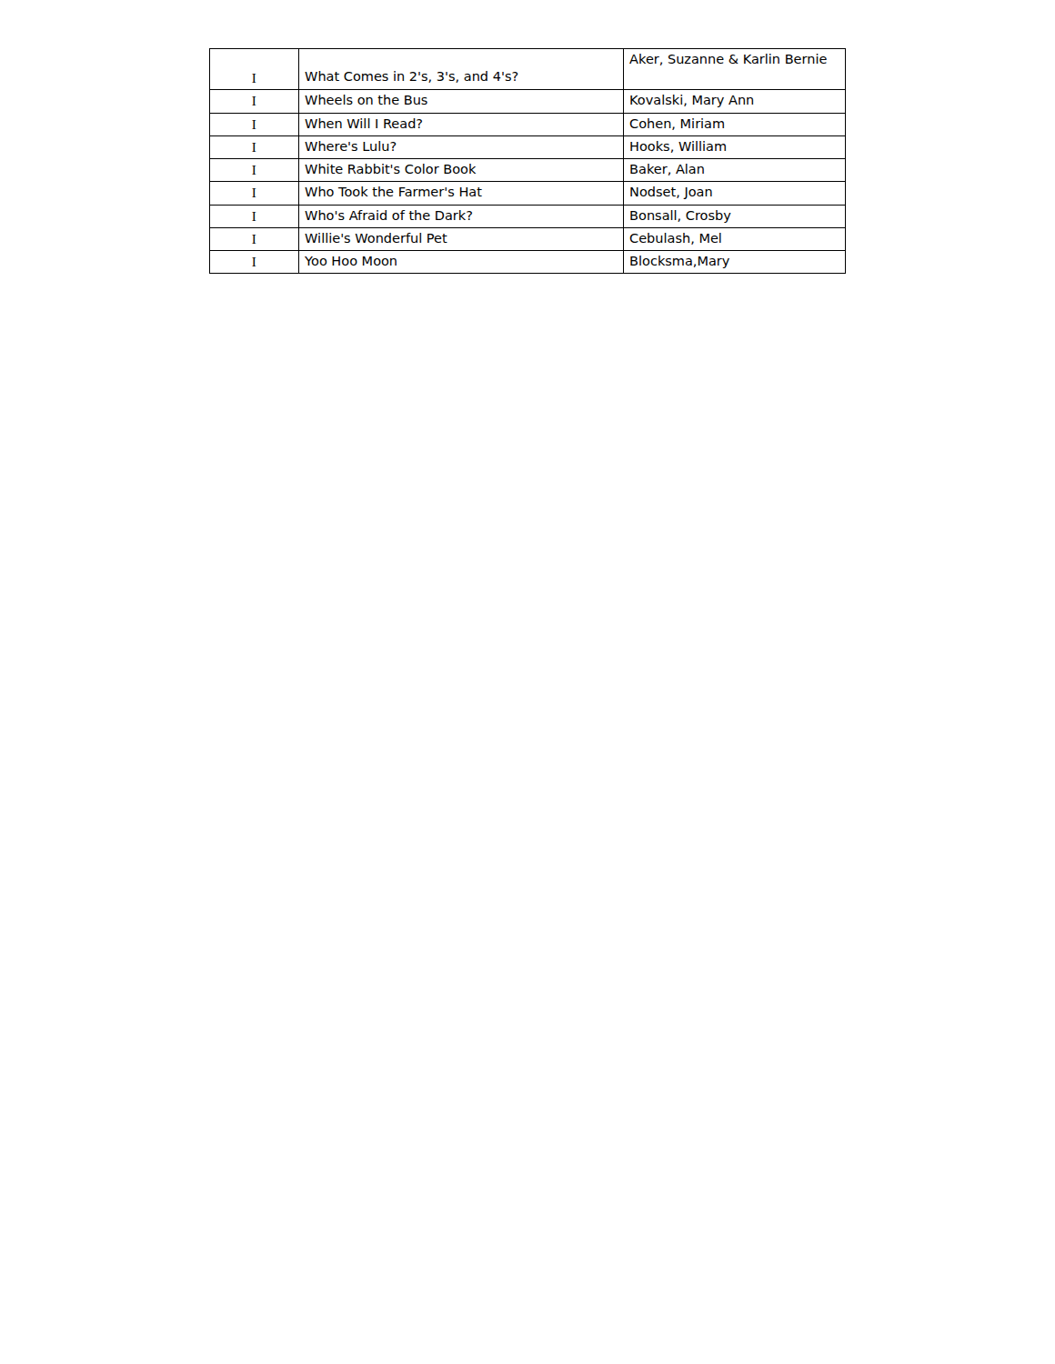| I | What Comes in 2's, 3's, and 4's? | Aker, Suzanne & Karlin Bernie |
| I | Wheels on the Bus | Kovalski, Mary Ann |
| I | When Will I Read? | Cohen, Miriam |
| I | Where's Lulu? | Hooks, William |
| I | White Rabbit's Color Book | Baker, Alan |
| I | Who Took the Farmer's Hat | Nodset, Joan |
| I | Who's Afraid of the Dark? | Bonsall, Crosby |
| I | Willie's Wonderful Pet | Cebulash, Mel |
| I | Yoo Hoo Moon | Blocksma,Mary |